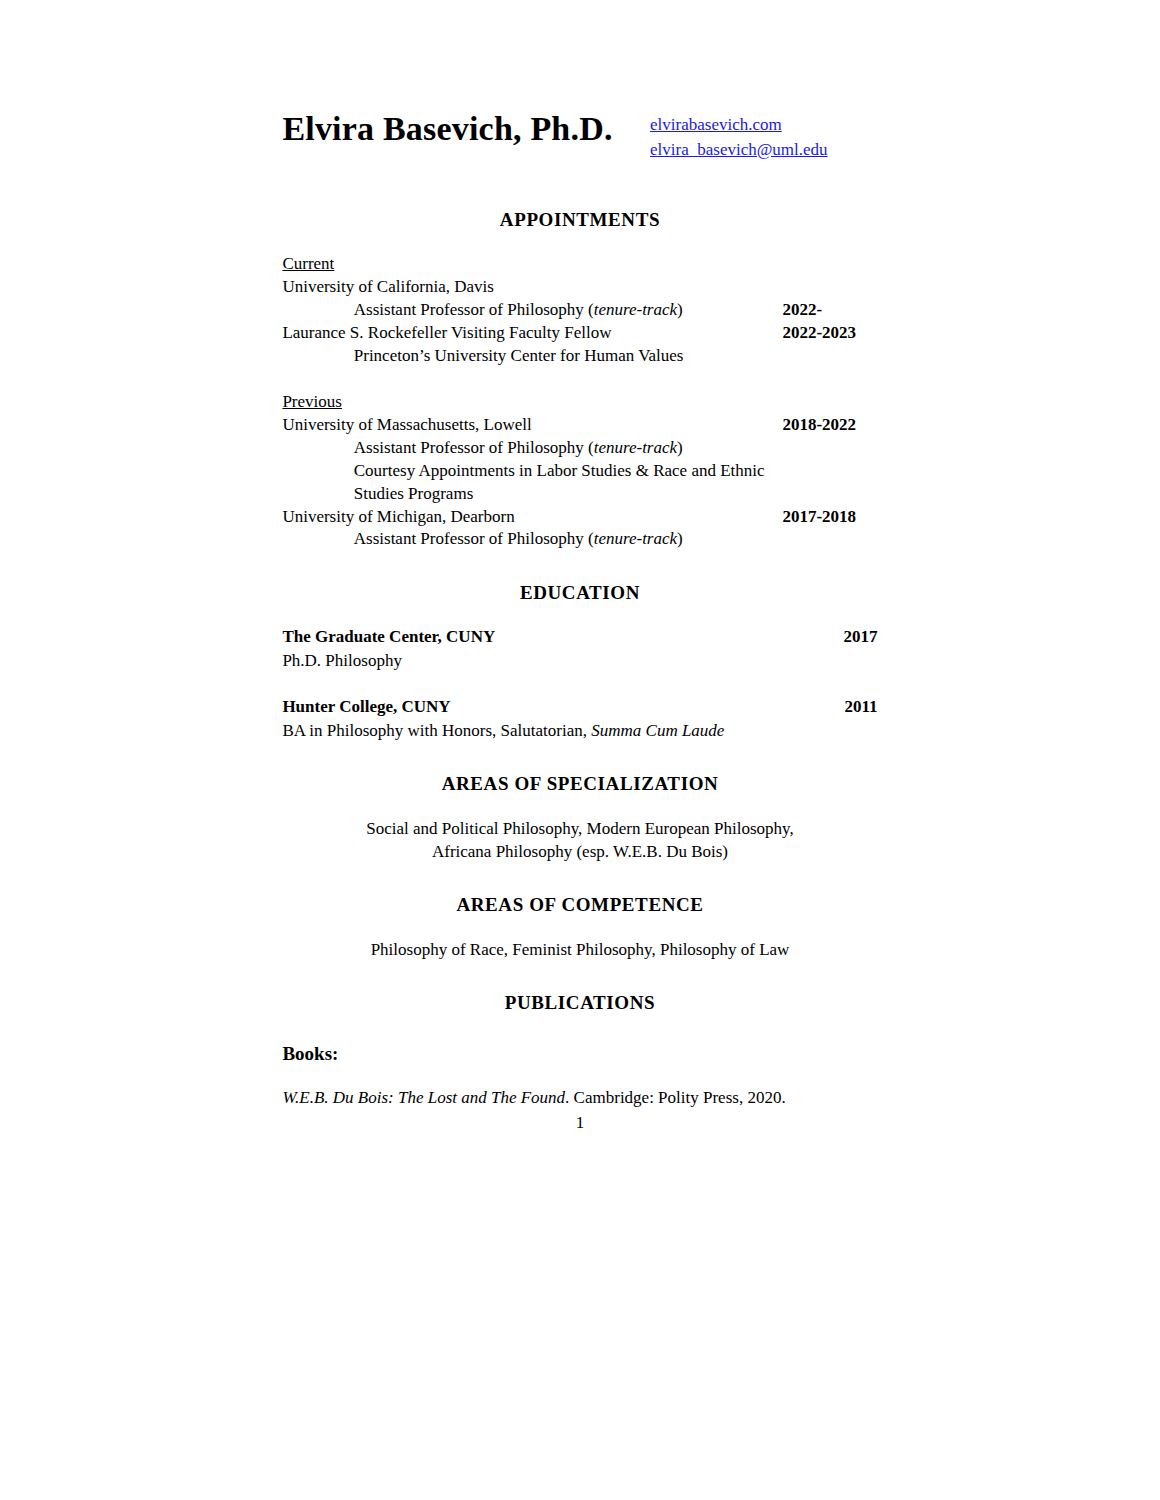Elvira Basevich, Ph.D.
elvirabasevich.com
elvira_basevich@uml.edu
APPOINTMENTS
Current
University of California, Davis
Assistant Professor of Philosophy (tenure-track)
2022-
Laurance S. Rockefeller Visiting Faculty Fellow
2022-2023
Princeton’s University Center for Human Values
Previous
University of Massachusetts, Lowell
2018-2022
Assistant Professor of Philosophy (tenure-track)
Courtesy Appointments in Labor Studies & Race and Ethnic Studies Programs
University of Michigan, Dearborn
2017-2018
Assistant Professor of Philosophy (tenure-track)
EDUCATION
The Graduate Center, CUNY
2017
Ph.D. Philosophy
Hunter College, CUNY
2011
BA in Philosophy with Honors, Salutatorian, Summa Cum Laude
AREAS OF SPECIALIZATION
Social and Political Philosophy, Modern European Philosophy,
Africana Philosophy (esp. W.E.B. Du Bois)
AREAS OF COMPETENCE
Philosophy of Race, Feminist Philosophy, Philosophy of Law
PUBLICATIONS
Books:
W.E.B. Du Bois: The Lost and The Found. Cambridge: Polity Press, 2020.
1